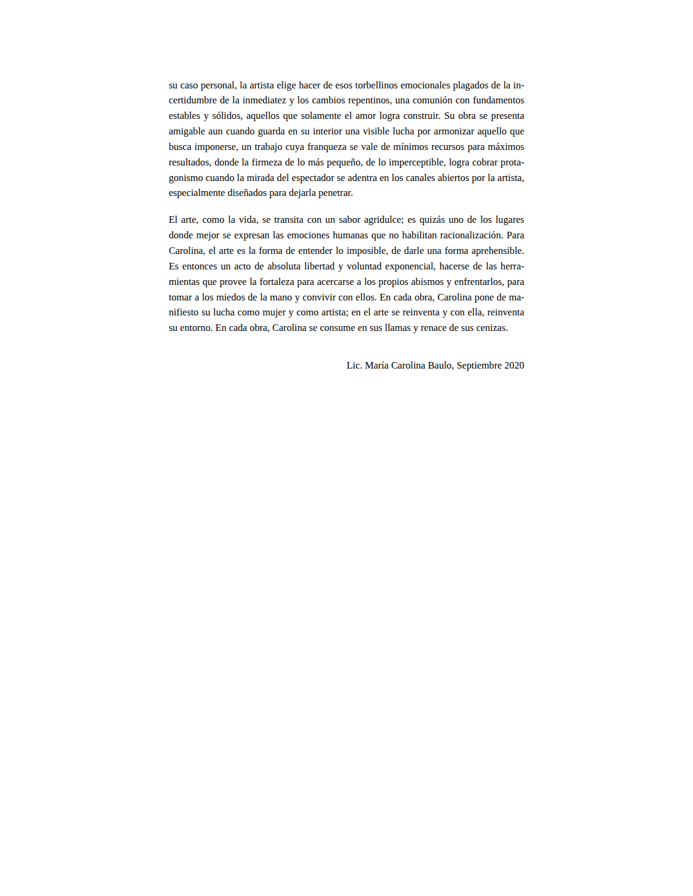su caso personal, la artista elige hacer de esos torbellinos emocionales plagados de la incertidumbre de la inmediatez y los cambios repentinos, una comunión con fundamentos estables y sólidos, aquellos que solamente el amor logra construir. Su obra se presenta amigable aun cuando guarda en su interior una visible lucha por armonizar aquello que busca imponerse, un trabajo cuya franqueza se vale de mínimos recursos para máximos resultados, donde la firmeza de lo más pequeño, de lo imperceptible, logra cobrar protagonismo cuando la mirada del espectador se adentra en los canales abiertos por la artista, especialmente diseñados para dejarla penetrar.
El arte, como la vida, se transita con un sabor agridulce; es quizás uno de los lugares donde mejor se expresan las emociones humanas que no habilitan racionalización. Para Carolina, el arte es la forma de entender lo imposible, de darle una forma aprehensible. Es entonces un acto de absoluta libertad y voluntad exponencial, hacerse de las herramientas que provee la fortaleza para acercarse a los propios abismos y enfrentarlos, para tomar a los miedos de la mano y convivir con ellos. En cada obra, Carolina pone de manifiesto su lucha como mujer y como artista; en el arte se reinventa y con ella, reinventa su entorno. En cada obra, Carolina se consume en sus llamas y renace de sus cenizas.
Lic. María Carolina Baulo, Septiembre 2020